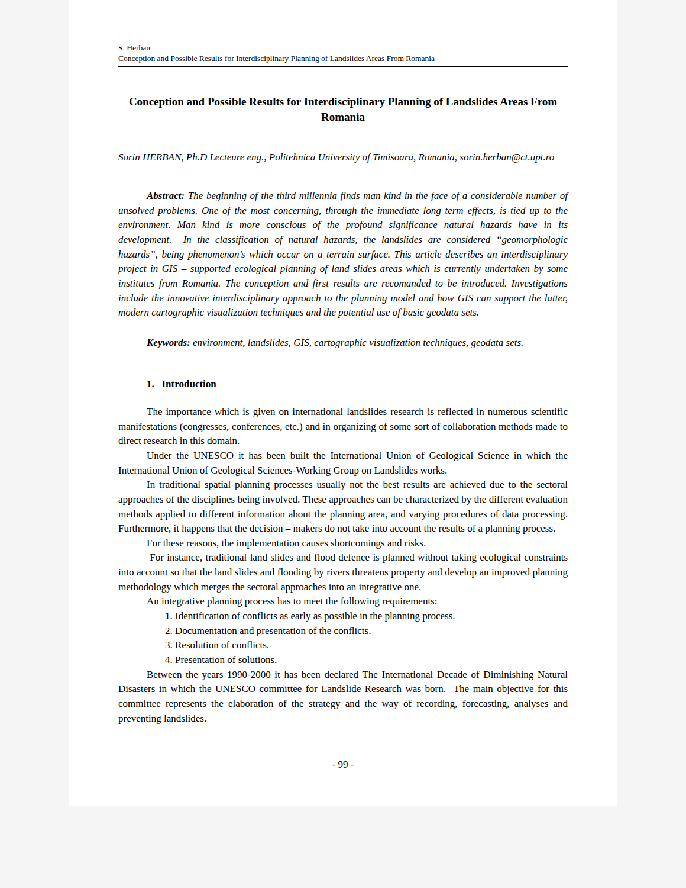S. Herban
Conception and Possible Results for Interdisciplinary Planning of Landslides Areas From Romania
Conception and Possible Results for Interdisciplinary Planning of Landslides Areas From Romania
Sorin HERBAN, Ph.D Lecteure eng., Politehnica University of Timisoara, Romania, sorin.herban@ct.upt.ro
Abstract: The beginning of the third millennia finds man kind in the face of a considerable number of unsolved problems. One of the most concerning, through the immediate long term effects, is tied up to the environment. Man kind is more conscious of the profound significance natural hazards have in its development. In the classification of natural hazards, the landslides are considered “geomorphologic hazards”, being phenomenon’s which occur on a terrain surface. This article describes an interdisciplinary project in GIS – supported ecological planning of land slides areas which is currently undertaken by some institutes from Romania. The conception and first results are recomanded to be introduced. Investigations include the innovative interdisciplinary approach to the planning model and how GIS can support the latter, modern cartographic visualization techniques and the potential use of basic geodata sets.
Keywords: environment, landslides, GIS, cartographic visualization techniques, geodata sets.
1. Introduction
The importance which is given on international landslides research is reflected in numerous scientific manifestations (congresses, conferences, etc.) and in organizing of some sort of collaboration methods made to direct research in this domain.
Under the UNESCO it has been built the International Union of Geological Science in which the International Union of Geological Sciences-Working Group on Landslides works.
In traditional spatial planning processes usually not the best results are achieved due to the sectoral approaches of the disciplines being involved. These approaches can be characterized by the different evaluation methods applied to different information about the planning area, and varying procedures of data processing. Furthermore, it happens that the decision – makers do not take into account the results of a planning process.
For these reasons, the implementation causes shortcomings and risks.
For instance, traditional land slides and flood defence is planned without taking ecological constraints into account so that the land slides and flooding by rivers threatens property and develop an improved planning methodology which merges the sectoral approaches into an integrative one.
An integrative planning process has to meet the following requirements:
Identification of conflicts as early as possible in the planning process.
Documentation and presentation of the conflicts.
Resolution of conflicts.
Presentation of solutions.
Between the years 1990-2000 it has been declared The International Decade of Diminishing Natural Disasters in which the UNESCO committee for Landslide Research was born. The main objective for this committee represents the elaboration of the strategy and the way of recording, forecasting, analyses and preventing landslides.
- 99 -